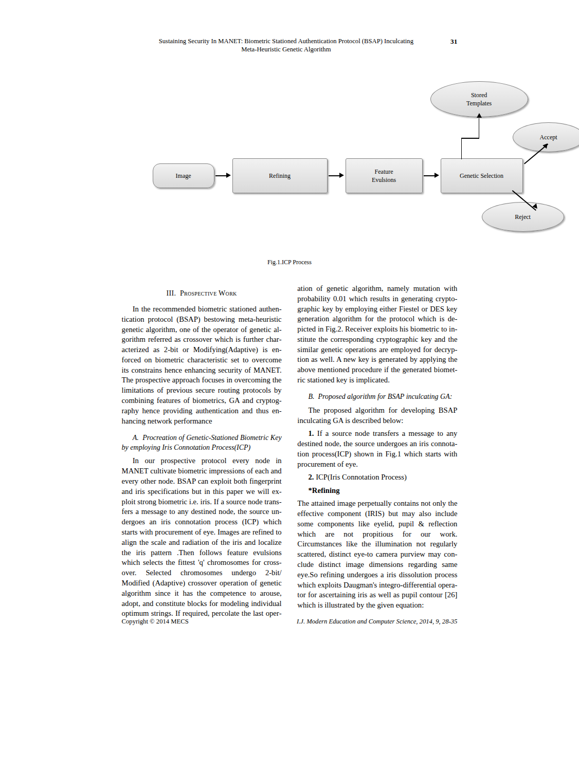Sustaining Security In MANET: Biometric Stationed Authentication Protocol (BSAP) Inculcating
Meta-Heuristic Genetic Algorithm
31
Stored
Templates
Accept
Reject
Image
Refining
Feature
Evulsions
Genetic Selection
Fig.1.ICP Process
III. Prospective Work
In the recommended biometric stationed authentication protocol (BSAP) bestowing meta-heuristic genetic algorithm, one of the operator of genetic algorithm referred as crossover which is further characterized as 2-bit or Modifying(Adaptive) is enforced on biometric characteristic set to overcome its constrains hence enhancing security of MANET. The prospective approach focuses in overcoming the limitations of previous secure routing protocols by combining features of biometrics, GA and cryptography hence providing authentication and thus enhancing network performance
A. Procreation of Genetic-Stationed Biometric Key by employing Iris Connotation Process(ICP)
In our prospective protocol every node in MANET cultivate biometric impressions of each and every other node. BSAP can exploit both fingerprint and iris specifications but in this paper we will exploit strong biometric i.e. iris. If a source node transfers a message to any destined node, the source undergoes an iris connotation process (ICP) which starts with procurement of eye. Images are refined to align the scale and radiation of the iris and localize the iris pattern .Then follows feature evulsions which selects the fittest 'q' chromosomes for crossover. Selected chromosomes undergo 2-bit/ Modified (Adaptive) crossover operation of genetic algorithm since it has the competence to arouse, adopt, and constitute blocks for modeling individual optimum strings. If required, percolate the last operation of genetic algorithm, namely mutation with probability 0.01 which results in generating cryptographic key by employing either Fiestel or DES key generation algorithm for the protocol which is depicted in Fig.2. Receiver exploits his biometric to institute the corresponding cryptographic key and the similar genetic operations are employed for decryption as well. A new key is generated by applying the above mentioned procedure if the generated biometric stationed key is implicated.
B. Proposed algorithm for BSAP inculcating GA:
The proposed algorithm for developing BSAP inculcating GA is described below:
1. If a source node transfers a message to any destined node, the source undergoes an iris connotation process(ICP) shown in Fig.1 which starts with procurement of eye.
2. ICP(Iris Connotation Process)
*Refining
The attained image perpetually contains not only the effective component (IRIS) but may also include some components like eyelid, pupil & reflection which are not propitious for our work. Circumstances like the illumination not regularly scattered, distinct eye-to camera purview may conclude distinct image dimensions regarding same eye.So refining undergoes a iris dissolution process which exploits Daugman's integro-differential operator for ascertaining iris as well as pupil contour [26] which is illustrated by the given equation:
Copyright © 2014 MECS
I.J. Modern Education and Computer Science, 2014, 9, 28-35